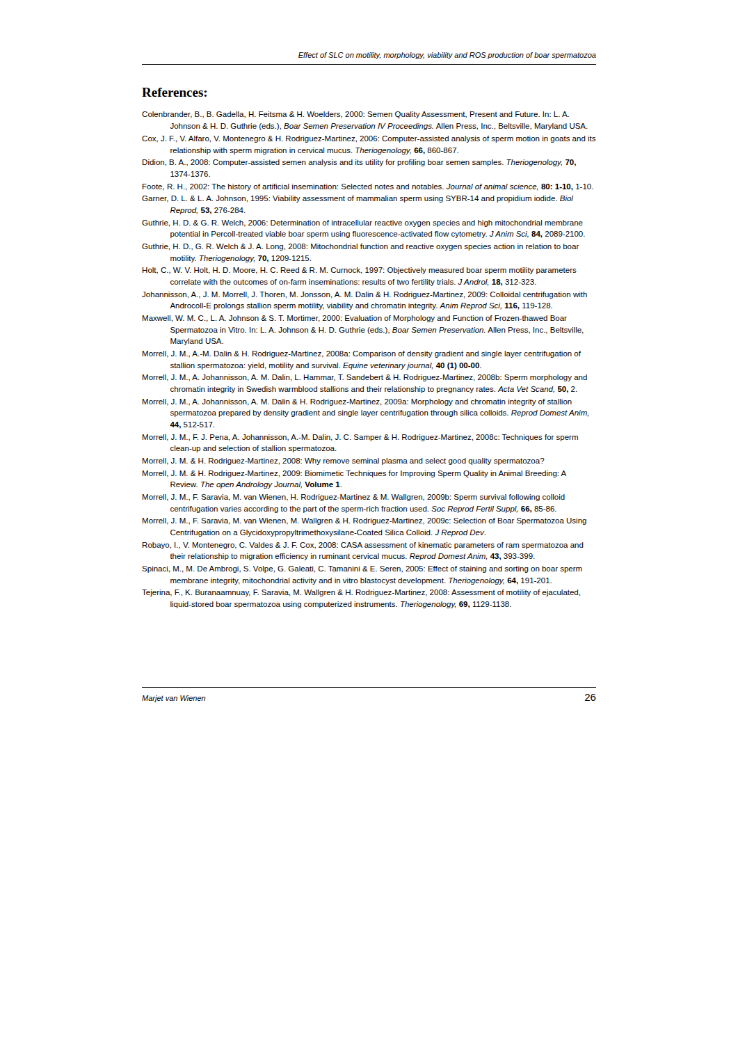Effect of SLC on motility, morphology, viability and ROS production of boar spermatozoa
References:
Colenbrander, B., B. Gadella, H. Feitsma & H. Woelders, 2000: Semen Quality Assessment, Present and Future. In: L. A. Johnson & H. D. Guthrie (eds.), Boar Semen Preservation IV Proceedings. Allen Press, Inc., Beltsville, Maryland USA.
Cox, J. F., V. Alfaro, V. Montenegro & H. Rodriguez-Martinez, 2006: Computer-assisted analysis of sperm motion in goats and its relationship with sperm migration in cervical mucus. Theriogenology, 66, 860-867.
Didion, B. A., 2008: Computer-assisted semen analysis and its utility for profiling boar semen samples. Theriogenology, 70, 1374-1376.
Foote, R. H., 2002: The history of artificial insemination: Selected notes and notables. Journal of animal science, 80: 1-10, 1-10.
Garner, D. L. & L. A. Johnson, 1995: Viability assessment of mammalian sperm using SYBR-14 and propidium iodide. Biol Reprod, 53, 276-284.
Guthrie, H. D. & G. R. Welch, 2006: Determination of intracellular reactive oxygen species and high mitochondrial membrane potential in Percoll-treated viable boar sperm using fluorescence-activated flow cytometry. J Anim Sci, 84, 2089-2100.
Guthrie, H. D., G. R. Welch & J. A. Long, 2008: Mitochondrial function and reactive oxygen species action in relation to boar motility. Theriogenology, 70, 1209-1215.
Holt, C., W. V. Holt, H. D. Moore, H. C. Reed & R. M. Curnock, 1997: Objectively measured boar sperm motility parameters correlate with the outcomes of on-farm inseminations: results of two fertility trials. J Androl, 18, 312-323.
Johannisson, A., J. M. Morrell, J. Thoren, M. Jonsson, A. M. Dalin & H. Rodriguez-Martinez, 2009: Colloidal centrifugation with Androcoll-E prolongs stallion sperm motility, viability and chromatin integrity. Anim Reprod Sci, 116, 119-128.
Maxwell, W. M. C., L. A. Johnson & S. T. Mortimer, 2000: Evaluation of Morphology and Function of Frozen-thawed Boar Spermatozoa in Vitro. In: L. A. Johnson & H. D. Guthrie (eds.), Boar Semen Preservation. Allen Press, Inc., Beltsville, Maryland USA.
Morrell, J. M., A.-M. Dalin & H. Rodriguez-Martinez, 2008a: Comparison of density gradient and single layer centrifugation of stallion spermatozoa: yield, motility and survival. Equine veterinary journal, 40 (1) 00-00.
Morrell, J. M., A. Johannisson, A. M. Dalin, L. Hammar, T. Sandebert & H. Rodriguez-Martinez, 2008b: Sperm morphology and chromatin integrity in Swedish warmblood stallions and their relationship to pregnancy rates. Acta Vet Scand, 50, 2.
Morrell, J. M., A. Johannisson, A. M. Dalin & H. Rodriguez-Martinez, 2009a: Morphology and chromatin integrity of stallion spermatozoa prepared by density gradient and single layer centrifugation through silica colloids. Reprod Domest Anim, 44, 512-517.
Morrell, J. M., F. J. Pena, A. Johannisson, A.-M. Dalin, J. C. Samper & H. Rodriguez-Martinez, 2008c: Techniques for sperm clean-up and selection of stallion spermatozoa.
Morrell, J. M. & H. Rodriguez-Martinez, 2008: Why remove seminal plasma and select good quality spermatozoa?
Morrell, J. M. & H. Rodriguez-Martinez, 2009: Biomimetic Techniques for Improving Sperm Quality in Animal Breeding: A Review. The open Andrology Journal, Volume 1.
Morrell, J. M., F. Saravia, M. van Wienen, H. Rodriguez-Martinez & M. Wallgren, 2009b: Sperm survival following colloid centrifugation varies according to the part of the sperm-rich fraction used. Soc Reprod Fertil Suppl, 66, 85-86.
Morrell, J. M., F. Saravia, M. van Wienen, M. Wallgren & H. Rodriguez-Martinez, 2009c: Selection of Boar Spermatozoa Using Centrifugation on a Glycidoxypropyltrimethoxysilane-Coated Silica Colloid. J Reprod Dev.
Robayo, I., V. Montenegro, C. Valdes & J. F. Cox, 2008: CASA assessment of kinematic parameters of ram spermatozoa and their relationship to migration efficiency in ruminant cervical mucus. Reprod Domest Anim, 43, 393-399.
Spinaci, M., M. De Ambrogi, S. Volpe, G. Galeati, C. Tamanini & E. Seren, 2005: Effect of staining and sorting on boar sperm membrane integrity, mitochondrial activity and in vitro blastocyst development. Theriogenology, 64, 191-201.
Tejerina, F., K. Buranaamnuay, F. Saravia, M. Wallgren & H. Rodriguez-Martinez, 2008: Assessment of motility of ejaculated, liquid-stored boar spermatozoa using computerized instruments. Theriogenology, 69, 1129-1138.
Marjet van Wienen 26